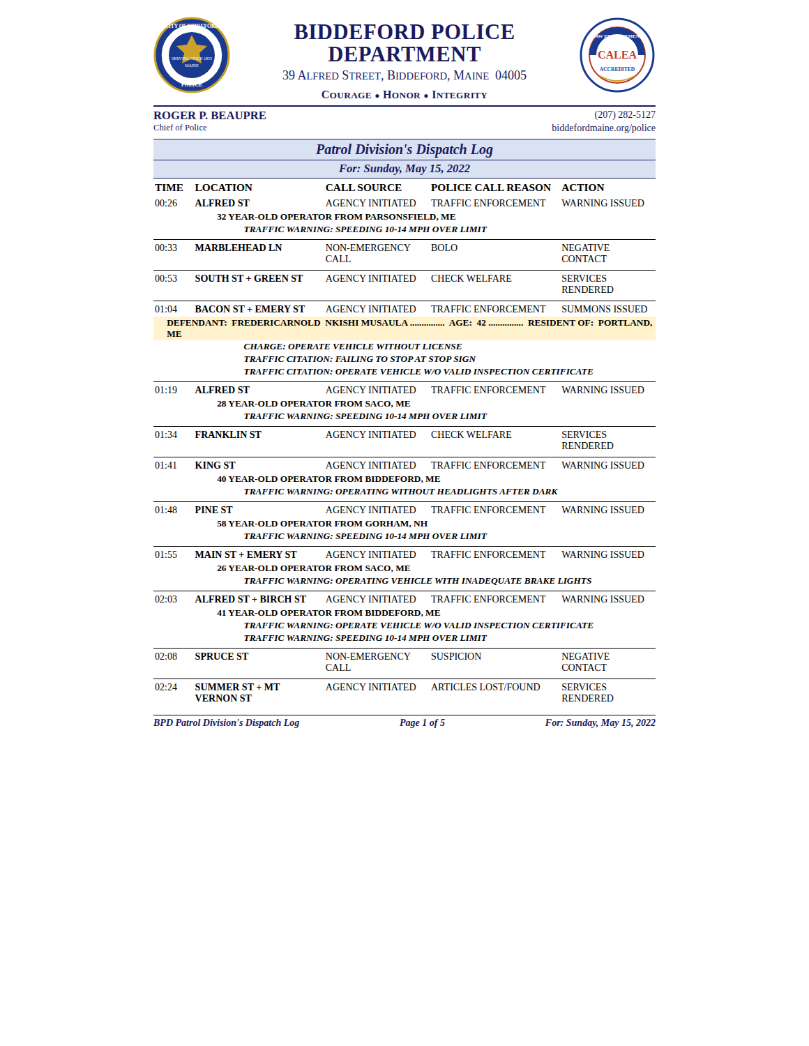CITY OF BIDDEFORD POLICE SERVING SINCE 1855 MAINE
BIDDEFORD POLICE DEPARTMENT
39 ALFRED STREET, BIDDEFORD, MAINE 04005
COURAGE ● HONOR ● INTEGRITY
LAW ENFORCEMENT CALEA ACCREDITED
ROGER P. BEAUPREChief of Police
(207) 282-5127
biddefordmaine.org/police
Patrol Division's Dispatch Log
For: Sunday, May 15, 2022
| TIME | LOCATION | CALL SOURCE | POLICE CALL REASON | ACTION |
| --- | --- | --- | --- | --- |
| 00:26 | ALFRED ST | AGENCY INITIATED | TRAFFIC ENFORCEMENT | WARNING ISSUED |
| | 32 YEAR-OLD OPERATOR FROM PARSONSFIELD, ME |
| | TRAFFIC WARNING: SPEEDING 10-14 MPH OVER LIMIT |
| 00:33 | MARBLEHEAD LN | NON-EMERGENCY CALL | BOLO | NEGATIVE CONTACT |
| 00:53 | SOUTH ST + GREEN ST | AGENCY INITIATED | CHECK WELFARE | SERVICES RENDERED |
| 01:04 | BACON ST + EMERY ST | AGENCY INITIATED | TRAFFIC ENFORCEMENT | SUMMONS ISSUED |
| DEFENDANT: FREDERICARNOLD NKISHI MUSAULA ............... AGE: 42 ............... RESIDENT OF: PORTLAND, ME |
| | CHARGE: OPERATE VEHICLE WITHOUT LICENSE |
| | TRAFFIC CITATION: FAILING TO STOP AT STOP SIGN |
| | TRAFFIC CITATION: OPERATE VEHICLE W/O VALID INSPECTION CERTIFICATE |
| 01:19 | ALFRED ST | AGENCY INITIATED | TRAFFIC ENFORCEMENT | WARNING ISSUED |
| | 28 YEAR-OLD OPERATOR FROM SACO, ME |
| | TRAFFIC WARNING: SPEEDING 10-14 MPH OVER LIMIT |
| 01:34 | FRANKLIN ST | AGENCY INITIATED | CHECK WELFARE | SERVICES RENDERED |
| 01:41 | KING ST | AGENCY INITIATED | TRAFFIC ENFORCEMENT | WARNING ISSUED |
| | 40 YEAR-OLD OPERATOR FROM BIDDEFORD, ME |
| | TRAFFIC WARNING: OPERATING WITHOUT HEADLIGHTS AFTER DARK |
| 01:48 | PINE ST | AGENCY INITIATED | TRAFFIC ENFORCEMENT | WARNING ISSUED |
| | 58 YEAR-OLD OPERATOR FROM GORHAM, NH |
| | TRAFFIC WARNING: SPEEDING 10-14 MPH OVER LIMIT |
| 01:55 | MAIN ST + EMERY ST | AGENCY INITIATED | TRAFFIC ENFORCEMENT | WARNING ISSUED |
| | 26 YEAR-OLD OPERATOR FROM SACO, ME |
| | TRAFFIC WARNING: OPERATING VEHICLE WITH INADEQUATE BRAKE LIGHTS |
| 02:03 | ALFRED ST + BIRCH ST | AGENCY INITIATED | TRAFFIC ENFORCEMENT | WARNING ISSUED |
| | 41 YEAR-OLD OPERATOR FROM BIDDEFORD, ME |
| | TRAFFIC WARNING: OPERATE VEHICLE W/O VALID INSPECTION CERTIFICATE |
| | TRAFFIC WARNING: SPEEDING 10-14 MPH OVER LIMIT |
| 02:08 | SPRUCE ST | NON-EMERGENCY CALL | SUSPICION | NEGATIVE CONTACT |
| 02:24 | SUMMER ST + MT VERNON ST | AGENCY INITIATED | ARTICLES LOST/FOUND | SERVICES RENDERED |
BPD Patrol Division's Dispatch Log
Page 1 of 5
For: Sunday, May 15, 2022